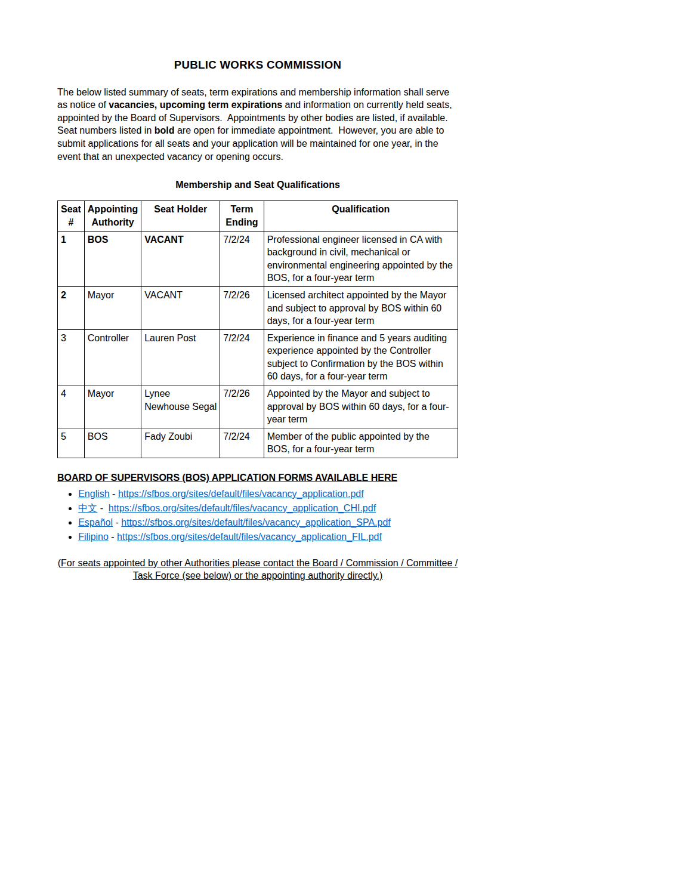PUBLIC WORKS COMMISSION
The below listed summary of seats, term expirations and membership information shall serve as notice of vacancies, upcoming term expirations and information on currently held seats, appointed by the Board of Supervisors. Appointments by other bodies are listed, if available. Seat numbers listed in bold are open for immediate appointment. However, you are able to submit applications for all seats and your application will be maintained for one year, in the event that an unexpected vacancy or opening occurs.
Membership and Seat Qualifications
| Seat # | Appointing Authority | Seat Holder | Term Ending | Qualification |
| --- | --- | --- | --- | --- |
| 1 | BOS | VACANT | 7/2/24 | Professional engineer licensed in CA with background in civil, mechanical or environmental engineering appointed by the BOS, for a four-year term |
| 2 | Mayor | VACANT | 7/2/26 | Licensed architect appointed by the Mayor and subject to approval by BOS within 60 days, for a four-year term |
| 3 | Controller | Lauren Post | 7/2/24 | Experience in finance and 5 years auditing experience appointed by the Controller subject to Confirmation by the BOS within 60 days, for a four-year term |
| 4 | Mayor | Lynee Newhouse Segal | 7/2/26 | Appointed by the Mayor and subject to approval by BOS within 60 days, for a four-year term |
| 5 | BOS | Fady Zoubi | 7/2/24 | Member of the public appointed by the BOS, for a four-year term |
BOARD OF SUPERVISORS (BOS) APPLICATION FORMS AVAILABLE HERE
English - https://sfbos.org/sites/default/files/vacancy_application.pdf
中文 - https://sfbos.org/sites/default/files/vacancy_application_CHI.pdf
Español - https://sfbos.org/sites/default/files/vacancy_application_SPA.pdf
Filipino - https://sfbos.org/sites/default/files/vacancy_application_FIL.pdf
(For seats appointed by other Authorities please contact the Board / Commission / Committee / Task Force (see below) or the appointing authority directly.)